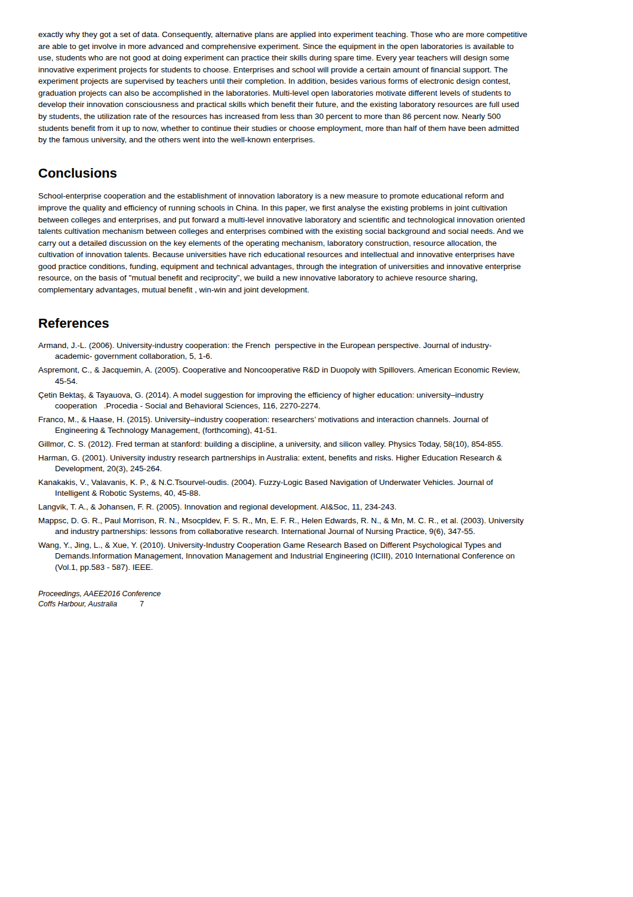exactly why they got a set of data. Consequently, alternative plans are applied into experiment teaching. Those who are more competitive are able to get involve in more advanced and comprehensive experiment. Since the equipment in the open laboratories is available to use, students who are not good at doing experiment can practice their skills during spare time. Every year teachers will design some innovative experiment projects for students to choose. Enterprises and school will provide a certain amount of financial support. The experiment projects are supervised by teachers until their completion. In addition, besides various forms of electronic design contest, graduation projects can also be accomplished in the laboratories. Multi-level open laboratories motivate different levels of students to develop their innovation consciousness and practical skills which benefit their future, and the existing laboratory resources are full used by students, the utilization rate of the resources has increased from less than 30 percent to more than 86 percent now. Nearly 500 students benefit from it up to now, whether to continue their studies or choose employment, more than half of them have been admitted by the famous university, and the others went into the well-known enterprises.
Conclusions
School-enterprise cooperation and the establishment of innovation laboratory is a new measure to promote educational reform and improve the quality and efficiency of running schools in China. In this paper, we first analyse the existing problems in joint cultivation between colleges and enterprises, and put forward a multi-level innovative laboratory and scientific and technological innovation oriented talents cultivation mechanism between colleges and enterprises combined with the existing social background and social needs. And we carry out a detailed discussion on the key elements of the operating mechanism, laboratory construction, resource allocation, the cultivation of innovation talents. Because universities have rich educational resources and intellectual and innovative enterprises have good practice conditions, funding, equipment and technical advantages, through the integration of universities and innovative enterprise resource, on the basis of "mutual benefit and reciprocity”, we build a new innovative laboratory to achieve resource sharing, complementary advantages, mutual benefit , win-win and joint development.
References
Armand, J.-L. (2006). University-industry cooperation: the French perspective in the European perspective. Journal of industry-academic- government collaboration, 5, 1-6.
Aspremont, C., & Jacquemin, A. (2005). Cooperative and Noncooperative R&D in Duopoly with Spillovers. American Economic Review, 45-54.
Çetin Bektaş, & Tayauova, G. (2014). A model suggestion for improving the efficiency of higher education: university–industry cooperation .Procedia - Social and Behavioral Sciences, 116, 2270-2274.
Franco, M., & Haase, H. (2015). University–industry cooperation: researchers’ motivations and interaction channels. Journal of Engineering & Technology Management, (forthcoming), 41-51.
Gillmor, C. S. (2012). Fred terman at stanford: building a discipline, a university, and silicon valley. Physics Today, 58(10), 854-855.
Harman, G. (2001). University industry research partnerships in Australia: extent, benefits and risks. Higher Education Research & Development, 20(3), 245-264.
Kanakakis, V., Valavanis, K. P., & N.C.Tsourvel-oudis. (2004). Fuzzy-Logic Based Navigation of Underwater Vehicles. Journal of Intelligent & Robotic Systems, 40, 45-88.
Langvik, T. A., & Johansen, F. R. (2005). Innovation and regional development. AI&Soc, 11, 234-243.
Mappsc, D. G. R., Paul Morrison, R. N., Msocpldev, F. S. R., Mn, E. F. R., Helen Edwards, R. N., & Mn, M. C. R., et al. (2003). University and industry partnerships: lessons from collaborative research. International Journal of Nursing Practice, 9(6), 347-55.
Wang, Y., Jing, L., & Xue, Y. (2010). University-Industry Cooperation Game Research Based on Different Psychological Types and Demands.Information Management, Innovation Management and Industrial Engineering (ICIII), 2010 International Conference on (Vol.1, pp.583 - 587). IEEE.
Proceedings, AAEE2016 Conference
Coffs Harbour, Australia 7